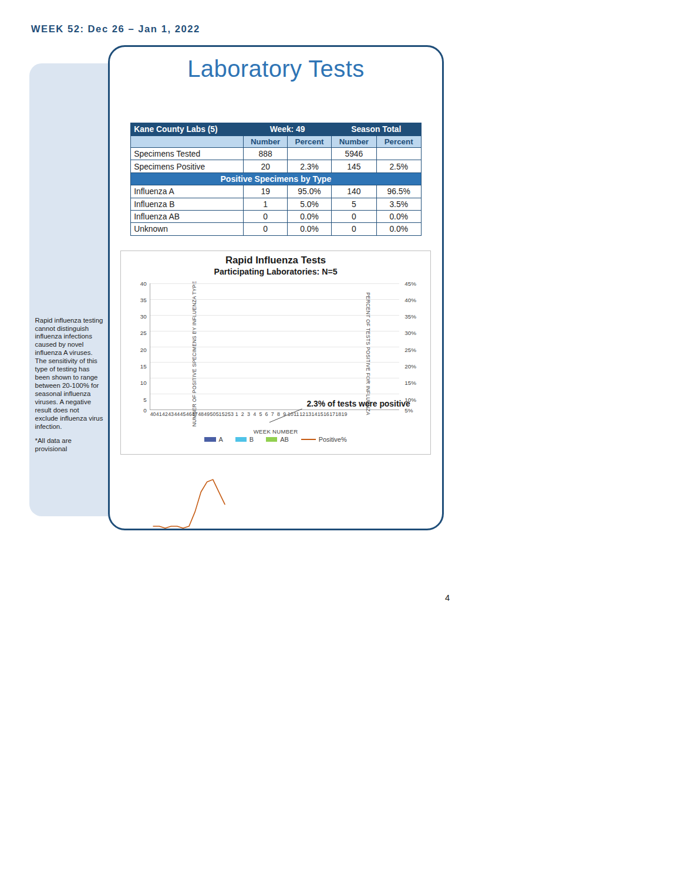WEEK 52: Dec 26 – Jan 1, 2022
Laboratory Tests
| Kane County Labs (5) | Week: 49 | Season Total |
| --- | --- | --- |
| | Number | Percent | Number | Percent |
| Specimens Tested | 888 | | 5946 | |
| Specimens Positive | 20 | 2.3% | 145 | 2.5% |
| Positive Specimens by Type |
| Influenza A | 19 | 95.0% | 140 | 96.5% |
| Influenza B | 1 | 5.0% | 5 | 3.5% |
| Influenza AB | 0 | 0.0% | 0 | 0.0% |
| Unknown | 0 | 0.0% | 0 | 0.0% |
Rapid Influenza Tests
Participating Laboratories: N=5
NUMBER OF POSITIVE SPECIMENS BY INFLUENZA TYPE
PERCENT OF TESTS POSITIVE FOR INFLUENZA
40 35 30 25 20 15 10 5 0
45% 40% 35% 30% 25% 20% 15% 10% 5% 0%
40 41 42 43 44 45 46 47 48 49 50 51 52 53 1 2 3 4 5 6 7 8 9 10 11 12 13 14 15 16 17 18 19
WEEK NUMBER
A
B
AB
Positive%
2.3% of tests were positive
Rapid influenza testing cannot distinguish influenza infections caused by novel influenza A viruses. The sensitivity of this type of testing has been shown to range between 20-100% for seasonal influenza viruses. A negative result does not exclude influenza virus infection.
*All data are provisional
4